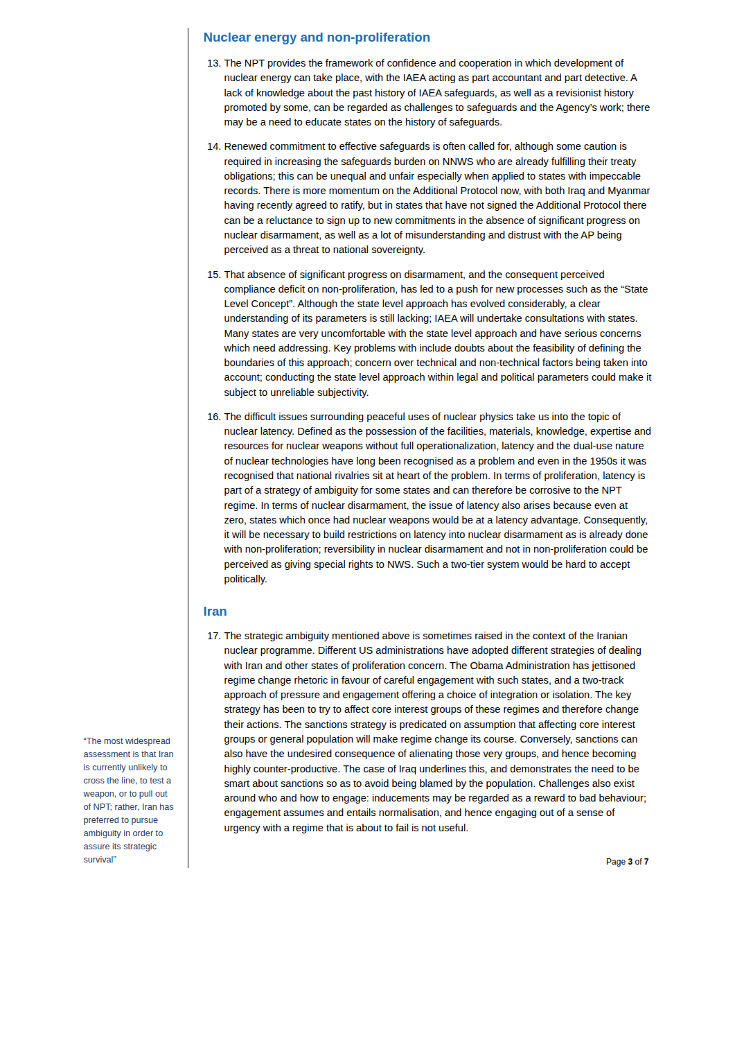“The most widespread assessment is that Iran is currently unlikely to cross the line, to test a weapon, or to pull out of NPT; rather, Iran has preferred to pursue ambiguity in order to assure its strategic survival”
Nuclear energy and non-proliferation
The NPT provides the framework of confidence and cooperation in which development of nuclear energy can take place, with the IAEA acting as part accountant and part detective. A lack of knowledge about the past history of IAEA safeguards, as well as a revisionist history promoted by some, can be regarded as challenges to safeguards and the Agency’s work; there may be a need to educate states on the history of safeguards.
Renewed commitment to effective safeguards is often called for, although some caution is required in increasing the safeguards burden on NNWS who are already fulfilling their treaty obligations; this can be unequal and unfair especially when applied to states with impeccable records. There is more momentum on the Additional Protocol now, with both Iraq and Myanmar having recently agreed to ratify, but in states that have not signed the Additional Protocol there can be a reluctance to sign up to new commitments in the absence of significant progress on nuclear disarmament, as well as a lot of misunderstanding and distrust with the AP being perceived as a threat to national sovereignty.
That absence of significant progress on disarmament, and the consequent perceived compliance deficit on non-proliferation, has led to a push for new processes such as the “State Level Concept”. Although the state level approach has evolved considerably, a clear understanding of its parameters is still lacking; IAEA will undertake consultations with states. Many states are very uncomfortable with the state level approach and have serious concerns which need addressing. Key problems with include doubts about the feasibility of defining the boundaries of this approach; concern over technical and non-technical factors being taken into account; conducting the state level approach within legal and political parameters could make it subject to unreliable subjectivity.
The difficult issues surrounding peaceful uses of nuclear physics take us into the topic of nuclear latency. Defined as the possession of the facilities, materials, knowledge, expertise and resources for nuclear weapons without full operationalization, latency and the dual-use nature of nuclear technologies have long been recognised as a problem and even in the 1950s it was recognised that national rivalries sit at heart of the problem. In terms of proliferation, latency is part of a strategy of ambiguity for some states and can therefore be corrosive to the NPT regime. In terms of nuclear disarmament, the issue of latency also arises because even at zero, states which once had nuclear weapons would be at a latency advantage. Consequently, it will be necessary to build restrictions on latency into nuclear disarmament as is already done with non-proliferation; reversibility in nuclear disarmament and not in non-proliferation could be perceived as giving special rights to NWS. Such a two-tier system would be hard to accept politically.
Iran
The strategic ambiguity mentioned above is sometimes raised in the context of the Iranian nuclear programme. Different US administrations have adopted different strategies of dealing with Iran and other states of proliferation concern. The Obama Administration has jettisoned regime change rhetoric in favour of careful engagement with such states, and a two-track approach of pressure and engagement offering a choice of integration or isolation. The key strategy has been to try to affect core interest groups of these regimes and therefore change their actions. The sanctions strategy is predicated on assumption that affecting core interest groups or general population will make regime change its course. Conversely, sanctions can also have the undesired consequence of alienating those very groups, and hence becoming highly counter-productive. The case of Iraq underlines this, and demonstrates the need to be smart about sanctions so as to avoid being blamed by the population. Challenges also exist around who and how to engage: inducements may be regarded as a reward to bad behaviour; engagement assumes and entails normalisation, and hence engaging out of a sense of urgency with a regime that is about to fail is not useful.
Page 3 of 7